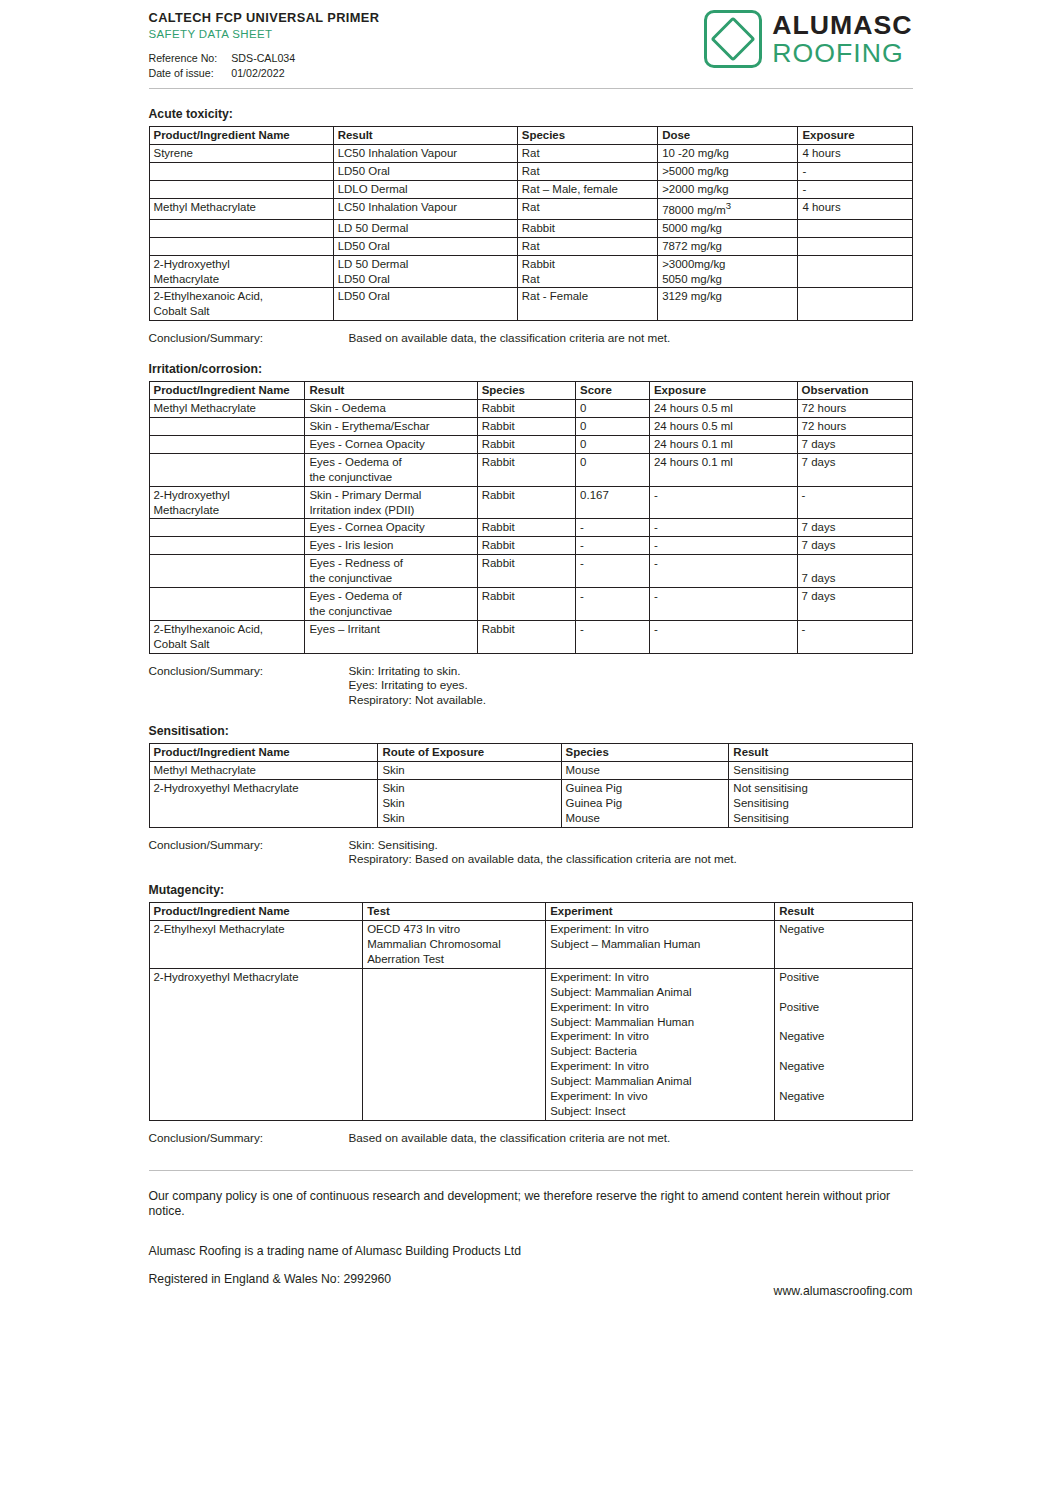CALTECH FCP UNIVERSAL PRIMER
SAFETY DATA SHEET
| Reference No: | SDS-CAL034 |
| Date of issue: | 01/02/2022 |
ALUMASC ROOFING
Acute toxicity:
| Product/Ingredient Name | Result | Species | Dose | Exposure |
| --- | --- | --- | --- | --- |
| Styrene | LC50 Inhalation Vapour | Rat | 10 -20 mg/kg | 4 hours |
| | LD50 Oral | Rat | >5000 mg/kg | - |
| | LDLO Dermal | Rat – Male, female | >2000 mg/kg | - |
| Methyl Methacrylate | LC50 Inhalation Vapour | Rat | 78000 mg/m 3 | 4 hours |
| | LD 50 Dermal | Rabbit | 5000 mg/kg | |
| | LD50 Oral | Rat | 7872 mg/kg | |
| 2-Hydroxyethyl Methacrylate | LD 50 Dermal LD50 Oral | Rabbit Rat | >3000mg/kg 5050 mg/kg | |
| 2-Ethylhexanoic Acid, Cobalt Salt | LD50 Oral | Rat - Female | 3129 mg/kg | |
Conclusion/Summary:
Based on available data, the classification criteria are not met.
Irritation/corrosion:
| Product/Ingredient Name | Result | Species | Score | Exposure | Observation |
| --- | --- | --- | --- | --- | --- |
| Methyl Methacrylate | Skin - Oedema | Rabbit | 0 | 24 hours 0.5 ml | 72 hours |
| | Skin - Erythema/Eschar | Rabbit | 0 | 24 hours 0.5 ml | 72 hours |
| | Eyes - Cornea Opacity | Rabbit | 0 | 24 hours 0.1 ml | 7 days |
| | Eyes - Oedema of the conjunctivae | Rabbit | 0 | 24 hours 0.1 ml | 7 days |
| 2-Hydroxyethyl Methacrylate | Skin - Primary Dermal Irritation index (PDII) | Rabbit | 0.167 | - | - |
| | Eyes - Cornea Opacity | Rabbit | - | - | 7 days |
| | Eyes - Iris lesion | Rabbit | - | - | 7 days |
| | Eyes - Redness of the conjunctivae | Rabbit | - | - | 7 days |
| | Eyes - Oedema of the conjunctivae | Rabbit | - | - | 7 days |
| 2-Ethylhexanoic Acid, Cobalt Salt | Eyes – Irritant | Rabbit | - | - | - |
Conclusion/Summary:
Skin: Irritating to skin.
Eyes: Irritating to eyes.
Respiratory: Not available.
Sensitisation:
| Product/Ingredient Name | Route of Exposure | Species | Result |
| --- | --- | --- | --- |
| Methyl Methacrylate | Skin | Mouse | Sensitising |
| 2-Hydroxyethyl Methacrylate | Skin Skin Skin | Guinea Pig Guinea Pig Mouse | Not sensitising Sensitising Sensitising |
Conclusion/Summary:
Skin: Sensitising.
Respiratory: Based on available data, the classification criteria are not met.
Mutagencity:
| Product/Ingredient Name | Test | Experiment | Result |
| --- | --- | --- | --- |
| 2-Ethylhexyl Methacrylate | OECD 473 In vitro Mammalian Chromosomal Aberration Test | Experiment: In vitro Subject – Mammalian Human | Negative |
| 2-Hydroxyethyl Methacrylate | | Experiment: In vitro Subject: Mammalian Animal Experiment: In vitro Subject: Mammalian Human Experiment: In vitro Subject: Bacteria Experiment: In vitro Subject: Mammalian Animal Experiment: In vivo Subject: Insect | Positive Positive Negative Negative Negative |
Conclusion/Summary:
Based on available data, the classification criteria are not met.
Our company policy is one of continuous research and development; we therefore reserve the right to amend content herein without prior notice.
Alumasc Roofing is a trading name of Alumasc Building Products Ltd
Registered in England & Wales No: 2992960
www.alumascroofing.com